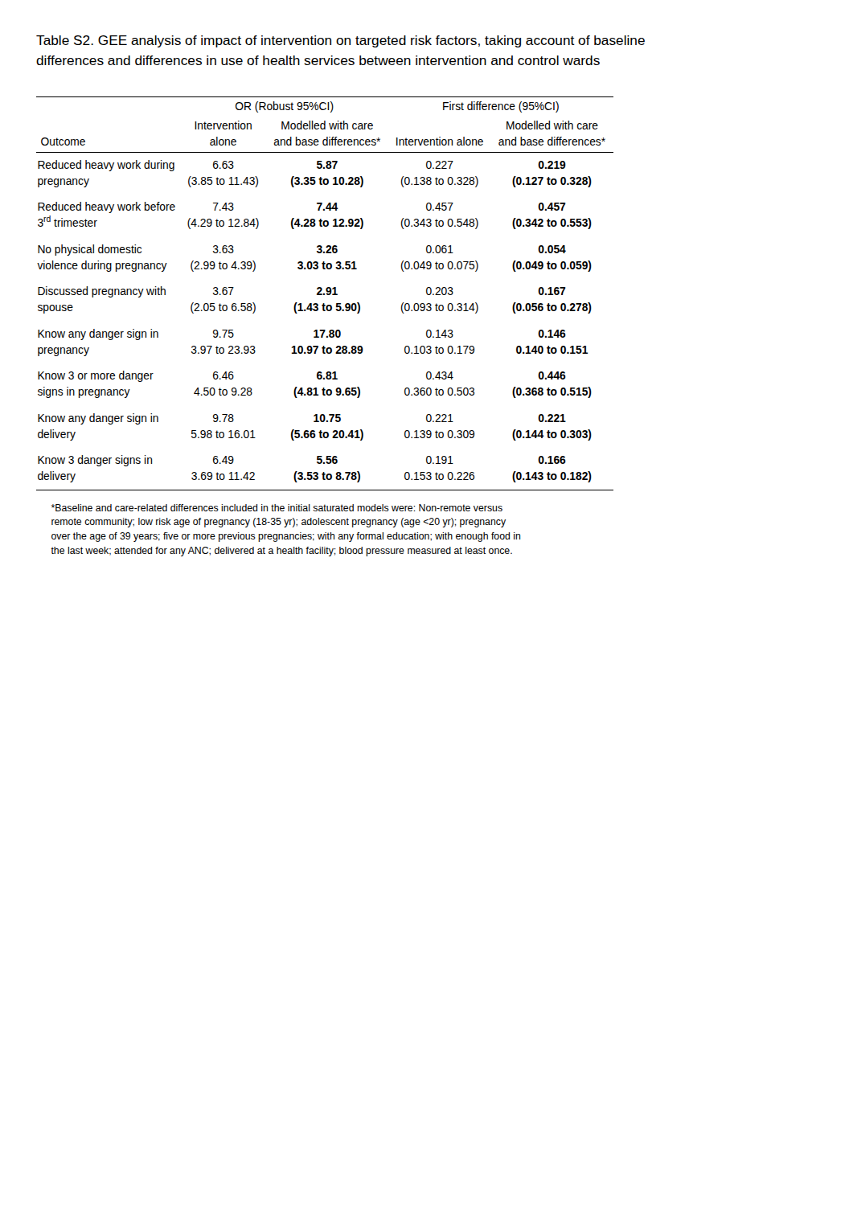Table S2. GEE analysis of impact of intervention on targeted risk factors, taking account of baseline differences and differences in use of health services between intervention and control wards
| Outcome | OR (Robust 95%CI) | First difference (95%CI) |
| --- | --- | --- |
| Intervention alone | Modelled with care and base differences* | Intervention alone | Modelled with care and base differences* |
| Reduced heavy work during pregnancy | 6.63 (3.85 to 11.43) | 5.87 (3.35 to 10.28) | 0.227 (0.138 to 0.328) | 0.219 (0.127 to 0.328) |
| Reduced heavy work before 3 rd trimester | 7.43 (4.29 to 12.84) | 7.44 (4.28 to 12.92) | 0.457 (0.343 to 0.548) | 0.457 (0.342 to 0.553) |
| No physical domestic violence during pregnancy | 3.63 (2.99 to 4.39) | 3.26 3.03 to 3.51 | 0.061 (0.049 to 0.075) | 0.054 (0.049 to 0.059) |
| Discussed pregnancy with spouse | 3.67 (2.05 to 6.58) | 2.91 (1.43 to 5.90) | 0.203 (0.093 to 0.314) | 0.167 (0.056 to 0.278) |
| Know any danger sign in pregnancy | 9.75 3.97 to 23.93 | 17.80 10.97 to 28.89 | 0.143 0.103 to 0.179 | 0.146 0.140 to 0.151 |
| Know 3 or more danger signs in pregnancy | 6.46 4.50 to 9.28 | 6.81 (4.81 to 9.65) | 0.434 0.360 to 0.503 | 0.446 (0.368 to 0.515) |
| Know any danger sign in delivery | 9.78 5.98 to 16.01 | 10.75 (5.66 to 20.41) | 0.221 0.139 to 0.309 | 0.221 (0.144 to 0.303) |
| Know 3 danger signs in delivery | 6.49 3.69 to 11.42 | 5.56 (3.53 to 8.78) | 0.191 0.153 to 0.226 | 0.166 (0.143 to 0.182) |
*Baseline and care-related differences included in the initial saturated models were: Non-remote versus remote community; low risk age of pregnancy (18-35 yr); adolescent pregnancy (age <20 yr); pregnancy over the age of 39 years; five or more previous pregnancies; with any formal education; with enough food in the last week; attended for any ANC; delivered at a health facility; blood pressure measured at least once.